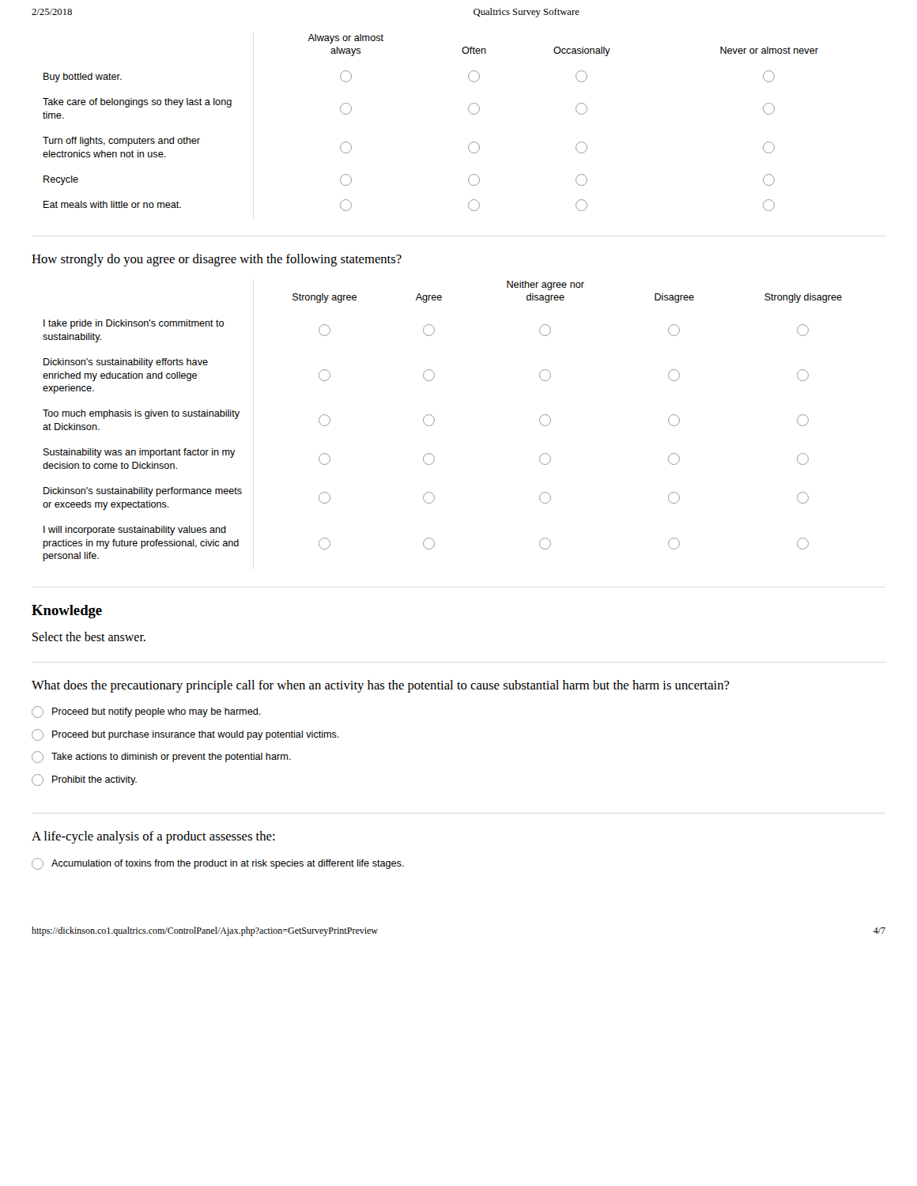2/25/2018 Qualtrics Survey Software
| | Always or almost always | Often | Occasionally | Never or almost never |
| --- | --- | --- | --- | --- |
| Buy bottled water. | | | | |
| Take care of belongings so they last a long time. | | | | |
| Turn off lights, computers and other electronics when not in use. | | | | |
| Recycle | | | | |
| Eat meals with little or no meat. | | | | |
How strongly do you agree or disagree with the following statements?
| | Strongly agree | Agree | Neither agree nor disagree | Disagree | Strongly disagree |
| --- | --- | --- | --- | --- | --- |
| I take pride in Dickinson's commitment to sustainability. | | | | | |
| Dickinson's sustainability efforts have enriched my education and college experience. | | | | | |
| Too much emphasis is given to sustainability at Dickinson. | | | | | |
| Sustainability was an important factor in my decision to come to Dickinson. | | | | | |
| Dickinson's sustainability performance meets or exceeds my expectations. | | | | | |
| I will incorporate sustainability values and practices in my future professional, civic and personal life. | | | | | |
Knowledge
Select the best answer.
What does the precautionary principle call for when an activity has the potential to cause substantial harm but the harm is uncertain?
Proceed but notify people who may be harmed.
Proceed but purchase insurance that would pay potential victims.
Take actions to diminish or prevent the potential harm.
Prohibit the activity.
A life-cycle analysis of a product assesses the:
Accumulation of toxins from the product in at risk species at different life stages.
https://dickinson.co1.qualtrics.com/ControlPanel/Ajax.php?action=GetSurveyPrintPreview 4/7